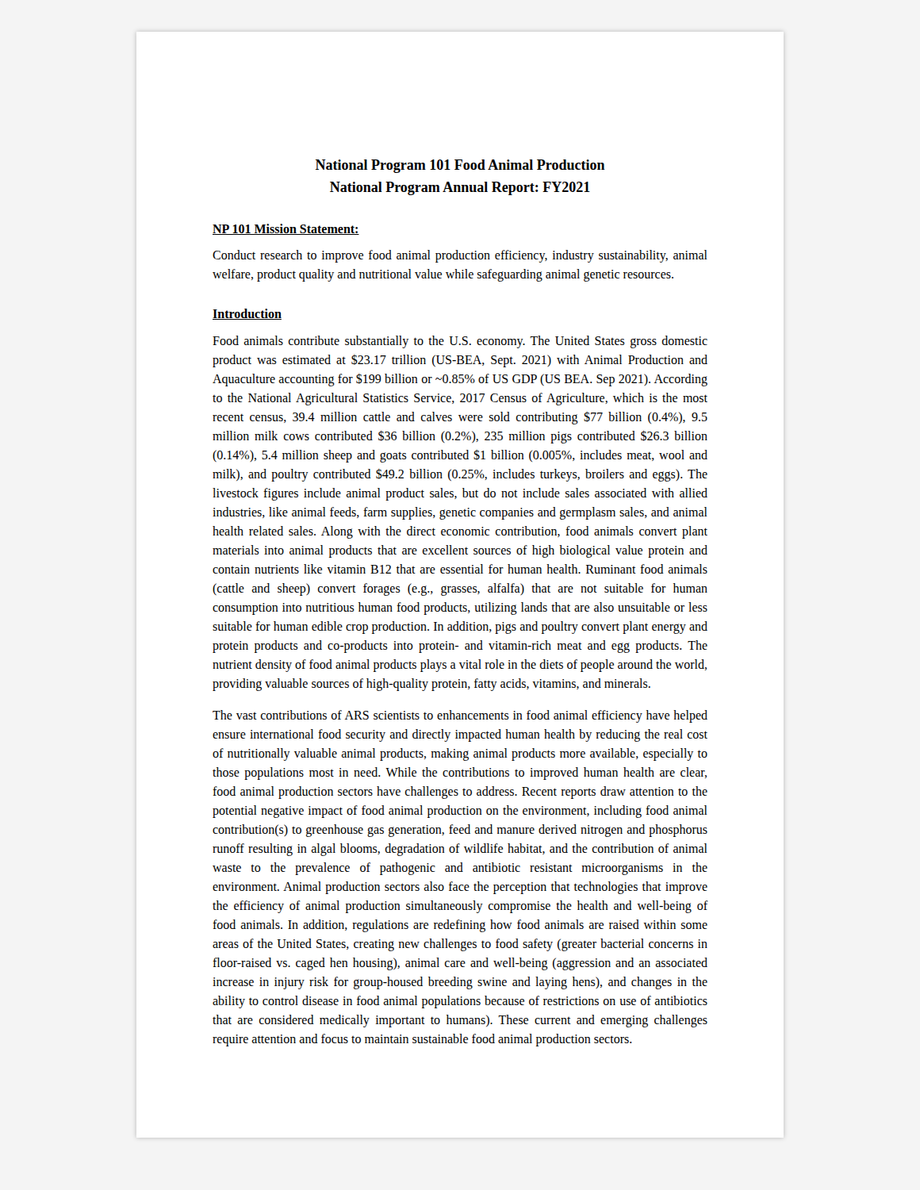National Program 101 Food Animal Production National Program Annual Report: FY2021
NP 101 Mission Statement:
Conduct research to improve food animal production efficiency, industry sustainability, animal welfare, product quality and nutritional value while safeguarding animal genetic resources.
Introduction
Food animals contribute substantially to the U.S. economy. The United States gross domestic product was estimated at $23.17 trillion (US-BEA, Sept. 2021) with Animal Production and Aquaculture accounting for $199 billion or ~0.85% of US GDP (US BEA. Sep 2021). According to the National Agricultural Statistics Service, 2017 Census of Agriculture, which is the most recent census, 39.4 million cattle and calves were sold contributing $77 billion (0.4%), 9.5 million milk cows contributed $36 billion (0.2%), 235 million pigs contributed $26.3 billion (0.14%), 5.4 million sheep and goats contributed $1 billion (0.005%, includes meat, wool and milk), and poultry contributed $49.2 billion (0.25%, includes turkeys, broilers and eggs). The livestock figures include animal product sales, but do not include sales associated with allied industries, like animal feeds, farm supplies, genetic companies and germplasm sales, and animal health related sales. Along with the direct economic contribution, food animals convert plant materials into animal products that are excellent sources of high biological value protein and contain nutrients like vitamin B12 that are essential for human health. Ruminant food animals (cattle and sheep) convert forages (e.g., grasses, alfalfa) that are not suitable for human consumption into nutritious human food products, utilizing lands that are also unsuitable or less suitable for human edible crop production. In addition, pigs and poultry convert plant energy and protein products and co-products into protein- and vitamin-rich meat and egg products. The nutrient density of food animal products plays a vital role in the diets of people around the world, providing valuable sources of high-quality protein, fatty acids, vitamins, and minerals.
The vast contributions of ARS scientists to enhancements in food animal efficiency have helped ensure international food security and directly impacted human health by reducing the real cost of nutritionally valuable animal products, making animal products more available, especially to those populations most in need. While the contributions to improved human health are clear, food animal production sectors have challenges to address. Recent reports draw attention to the potential negative impact of food animal production on the environment, including food animal contribution(s) to greenhouse gas generation, feed and manure derived nitrogen and phosphorus runoff resulting in algal blooms, degradation of wildlife habitat, and the contribution of animal waste to the prevalence of pathogenic and antibiotic resistant microorganisms in the environment. Animal production sectors also face the perception that technologies that improve the efficiency of animal production simultaneously compromise the health and well-being of food animals. In addition, regulations are redefining how food animals are raised within some areas of the United States, creating new challenges to food safety (greater bacterial concerns in floor-raised vs. caged hen housing), animal care and well-being (aggression and an associated increase in injury risk for group-housed breeding swine and laying hens), and changes in the ability to control disease in food animal populations because of restrictions on use of antibiotics that are considered medically important to humans). These current and emerging challenges require attention and focus to maintain sustainable food animal production sectors.